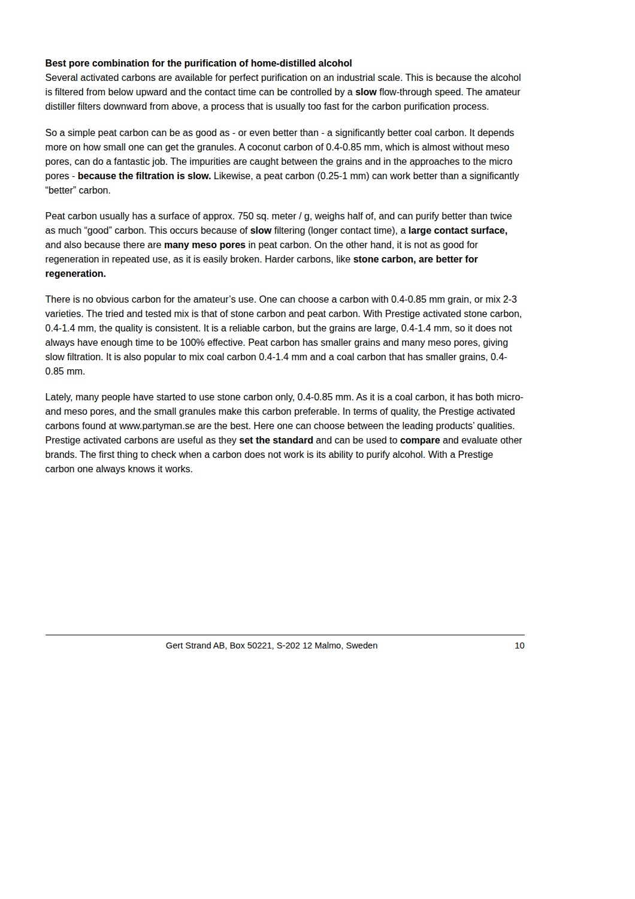Best pore combination for the purification of home-distilled alcohol
Several activated carbons are available for perfect purification on an industrial scale. This is because the alcohol is filtered from below upward and the contact time can be controlled by a slow flow-through speed. The amateur distiller filters downward from above, a process that is usually too fast for the carbon purification process.
So a simple peat carbon can be as good as - or even better than - a significantly better coal carbon. It depends more on how small one can get the granules. A coconut carbon of 0.4-0.85 mm, which is almost without meso pores, can do a fantastic job. The impurities are caught between the grains and in the approaches to the micro pores - because the filtration is slow. Likewise, a peat carbon (0.25-1 mm) can work better than a significantly “better” carbon.
Peat carbon usually has a surface of approx. 750 sq. meter / g, weighs half of, and can purify better than twice as much “good” carbon. This occurs because of slow filtering (longer contact time), a large contact surface, and also because there are many meso pores in peat carbon. On the other hand, it is not as good for regeneration in repeated use, as it is easily broken. Harder carbons, like stone carbon, are better for regeneration.
There is no obvious carbon for the amateur’s use. One can choose a carbon with 0.4-0.85 mm grain, or mix 2-3 varieties. The tried and tested mix is that of stone carbon and peat carbon. With Prestige activated stone carbon, 0.4-1.4 mm, the quality is consistent. It is a reliable carbon, but the grains are large, 0.4-1.4 mm, so it does not always have enough time to be 100% effective. Peat carbon has smaller grains and many meso pores, giving slow filtration. It is also popular to mix coal carbon 0.4-1.4 mm and a coal carbon that has smaller grains, 0.4-0.85 mm.
Lately, many people have started to use stone carbon only, 0.4-0.85 mm. As it is a coal carbon, it has both micro- and meso pores, and the small granules make this carbon preferable. In terms of quality, the Prestige activated carbons found at www.partyman.se are the best. Here one can choose between the leading products’ qualities. Prestige activated carbons are useful as they set the standard and can be used to compare and evaluate other brands. The first thing to check when a carbon does not work is its ability to purify alcohol. With a Prestige carbon one always knows it works.
Gert Strand AB, Box 50221, S-202 12 Malmo, Sweden 10